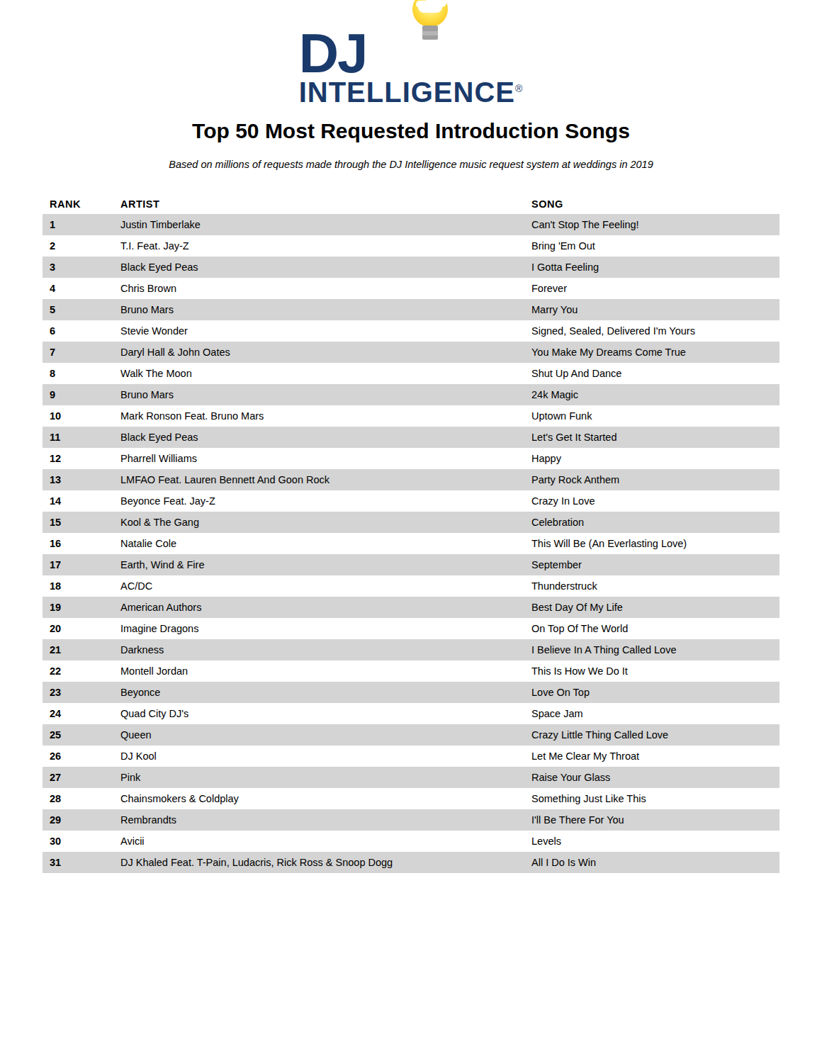DJ
INTELLIGENCE®
Top 50 Most Requested Introduction Songs
Based on millions of requests made through the DJ Intelligence music request system at weddings in 2019
| RANK | ARTIST | SONG |
| --- | --- | --- |
| 1 | Justin Timberlake | Can't Stop The Feeling! |
| 2 | T.I. Feat. Jay-Z | Bring 'Em Out |
| 3 | Black Eyed Peas | I Gotta Feeling |
| 4 | Chris Brown | Forever |
| 5 | Bruno Mars | Marry You |
| 6 | Stevie Wonder | Signed, Sealed, Delivered I'm Yours |
| 7 | Daryl Hall & John Oates | You Make My Dreams Come True |
| 8 | Walk The Moon | Shut Up And Dance |
| 9 | Bruno Mars | 24k Magic |
| 10 | Mark Ronson Feat. Bruno Mars | Uptown Funk |
| 11 | Black Eyed Peas | Let's Get It Started |
| 12 | Pharrell Williams | Happy |
| 13 | LMFAO Feat. Lauren Bennett And Goon Rock | Party Rock Anthem |
| 14 | Beyonce Feat. Jay-Z | Crazy In Love |
| 15 | Kool & The Gang | Celebration |
| 16 | Natalie Cole | This Will Be (An Everlasting Love) |
| 17 | Earth, Wind & Fire | September |
| 18 | AC/DC | Thunderstruck |
| 19 | American Authors | Best Day Of My Life |
| 20 | Imagine Dragons | On Top Of The World |
| 21 | Darkness | I Believe In A Thing Called Love |
| 22 | Montell Jordan | This Is How We Do It |
| 23 | Beyonce | Love On Top |
| 24 | Quad City DJ's | Space Jam |
| 25 | Queen | Crazy Little Thing Called Love |
| 26 | DJ Kool | Let Me Clear My Throat |
| 27 | Pink | Raise Your Glass |
| 28 | Chainsmokers & Coldplay | Something Just Like This |
| 29 | Rembrandts | I'll Be There For You |
| 30 | Avicii | Levels |
| 31 | DJ Khaled Feat. T-Pain, Ludacris, Rick Ross & Snoop Dogg | All I Do Is Win |